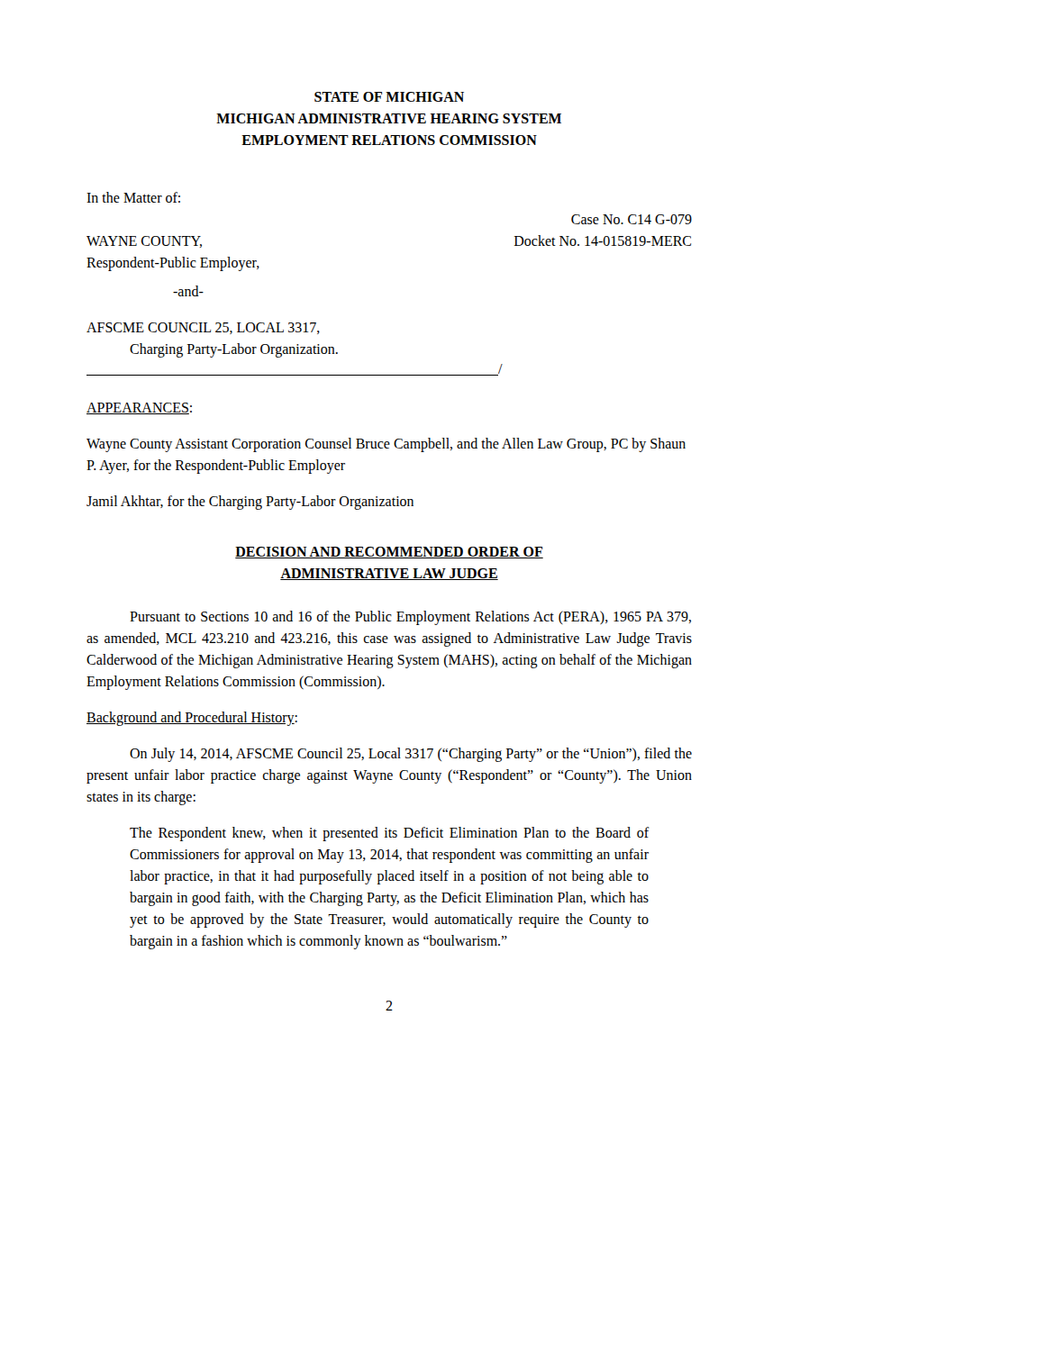STATE OF MICHIGAN
MICHIGAN ADMINISTRATIVE HEARING SYSTEM
EMPLOYMENT RELATIONS COMMISSION
| In the Matter of: | |
| | Case No. C14 G-079 |
| WAYNE COUNTY, | Docket No. 14-015819-MERC |
| Respondent-Public Employer, | |
-and-
AFSCME COUNCIL 25, LOCAL 3317,
Charging Party-Labor Organization.
/
APPEARANCES:
Wayne County Assistant Corporation Counsel Bruce Campbell, and the Allen Law Group, PC by Shaun P. Ayer, for the Respondent-Public Employer
Jamil Akhtar, for the Charging Party-Labor Organization
DECISION AND RECOMMENDED ORDER OF
ADMINISTRATIVE LAW JUDGE
Pursuant to Sections 10 and 16 of the Public Employment Relations Act (PERA), 1965 PA 379, as amended, MCL 423.210 and 423.216, this case was assigned to Administrative Law Judge Travis Calderwood of the Michigan Administrative Hearing System (MAHS), acting on behalf of the Michigan Employment Relations Commission (Commission).
Background and Procedural History:
On July 14, 2014, AFSCME Council 25, Local 3317 (“Charging Party” or the “Union”), filed the present unfair labor practice charge against Wayne County (“Respondent” or “County”). The Union states in its charge:
The Respondent knew, when it presented its Deficit Elimination Plan to the Board of Commissioners for approval on May 13, 2014, that respondent was committing an unfair labor practice, in that it had purposefully placed itself in a position of not being able to bargain in good faith, with the Charging Party, as the Deficit Elimination Plan, which has yet to be approved by the State Treasurer, would automatically require the County to bargain in a fashion which is commonly known as “boulwarism.”
2